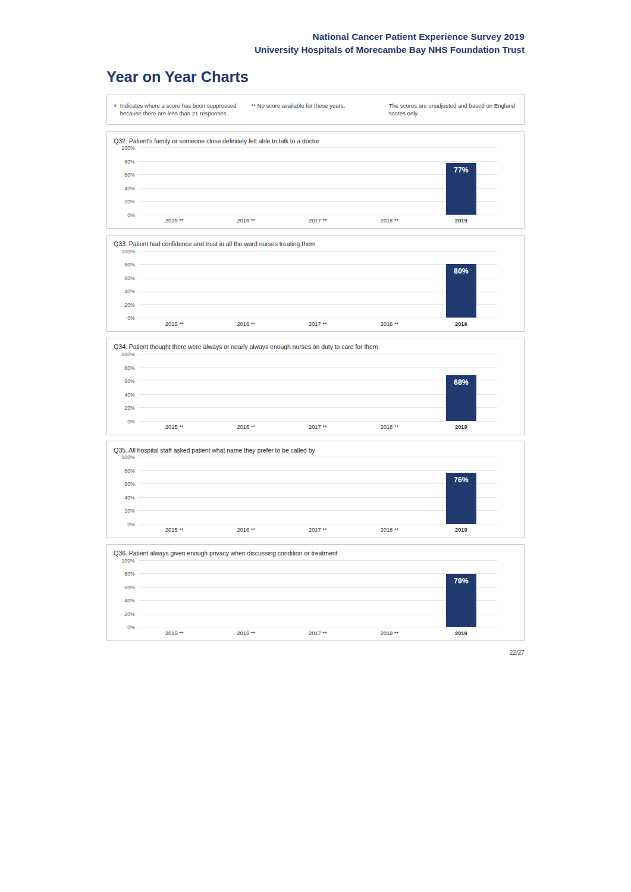National Cancer Patient Experience Survey 2019
University Hospitals of Morecambe Bay NHS Foundation Trust
Year on Year Charts
* Indicates where a score has been suppressed because there are less than 21 responses.
** No score available for these years.
The scores are unadjusted and based on England scores only.
Q32. Patient's family or someone close definitely felt able to talk to a doctor
100%
80%
60%
40%
20%
0%
77%
2015 **
2016 **
2017 **
2018 **
2019
Q33. Patient had confidence and trust in all the ward nurses treating them
100%
80%
60%
40%
20%
0%
80%
2015 **
2016 **
2017 **
2018 **
2019
Q34. Patient thought there were always or nearly always enough nurses on duty to care for them
100%
80%
60%
40%
20%
0%
68%
2015 **
2016 **
2017 **
2018 **
2019
Q35. All hospital staff asked patient what name they prefer to be called by
100%
80%
60%
40%
20%
0%
76%
2015 **
2016 **
2017 **
2018 **
2019
Q36. Patient always given enough privacy when discussing condition or treatment
100%
80%
60%
40%
20%
0%
79%
2015 **
2016 **
2017 **
2018 **
2019
22/27